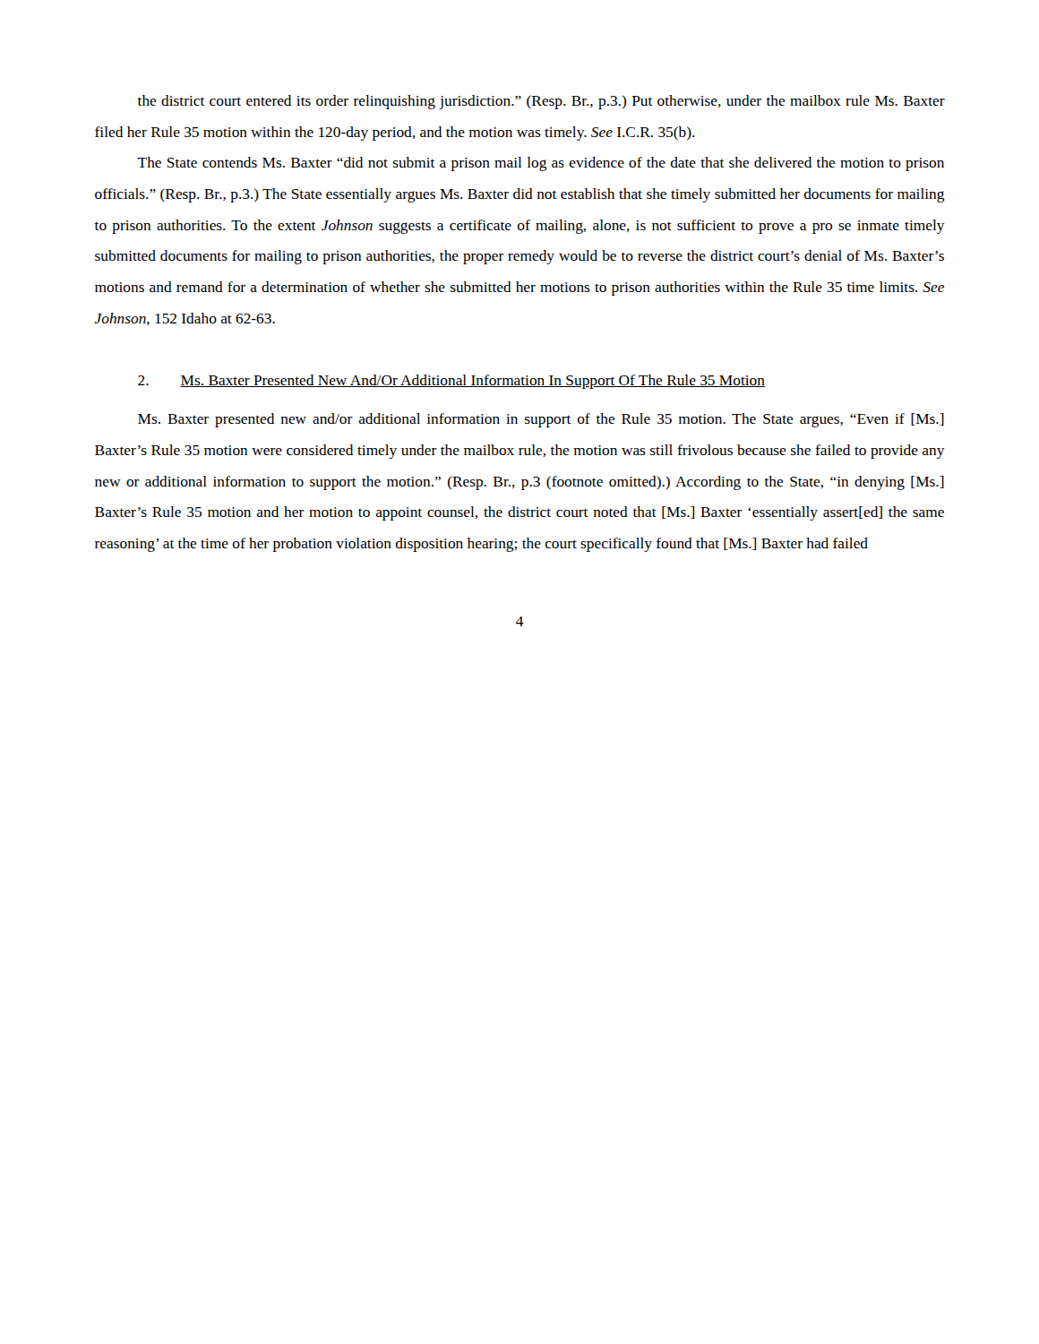the district court entered its order relinquishing jurisdiction.” (Resp. Br., p.3.) Put otherwise, under the mailbox rule Ms. Baxter filed her Rule 35 motion within the 120-day period, and the motion was timely. See I.C.R. 35(b).
The State contends Ms. Baxter “did not submit a prison mail log as evidence of the date that she delivered the motion to prison officials.” (Resp. Br., p.3.) The State essentially argues Ms. Baxter did not establish that she timely submitted her documents for mailing to prison authorities. To the extent Johnson suggests a certificate of mailing, alone, is not sufficient to prove a pro se inmate timely submitted documents for mailing to prison authorities, the proper remedy would be to reverse the district court’s denial of Ms. Baxter’s motions and remand for a determination of whether she submitted her motions to prison authorities within the Rule 35 time limits. See Johnson, 152 Idaho at 62-63.
2. Ms. Baxter Presented New And/Or Additional Information In Support Of The Rule 35 Motion
Ms. Baxter presented new and/or additional information in support of the Rule 35 motion. The State argues, “Even if [Ms.] Baxter’s Rule 35 motion were considered timely under the mailbox rule, the motion was still frivolous because she failed to provide any new or additional information to support the motion.” (Resp. Br., p.3 (footnote omitted).) According to the State, “in denying [Ms.] Baxter’s Rule 35 motion and her motion to appoint counsel, the district court noted that [Ms.] Baxter ‘essentially assert[ed] the same reasoning’ at the time of her probation violation disposition hearing; the court specifically found that [Ms.] Baxter had failed
4